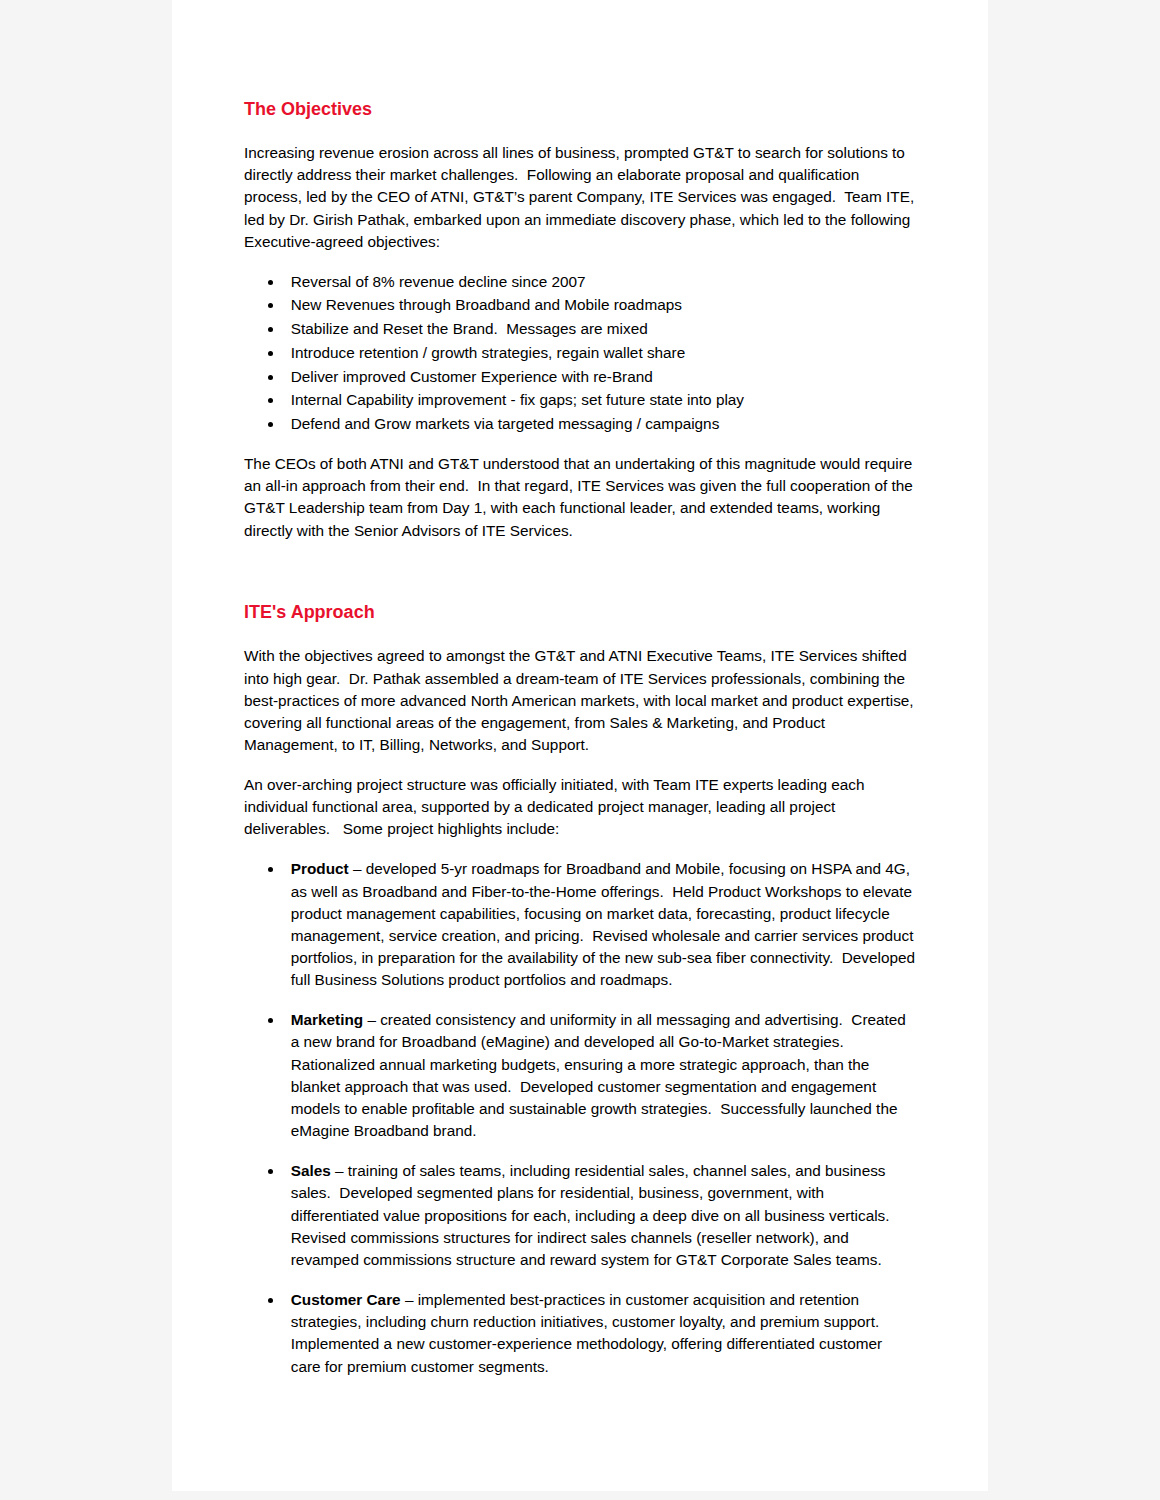The Objectives
Increasing revenue erosion across all lines of business, prompted GT&T to search for solutions to directly address their market challenges. Following an elaborate proposal and qualification process, led by the CEO of ATNI, GT&T’s parent Company, ITE Services was engaged. Team ITE, led by Dr. Girish Pathak, embarked upon an immediate discovery phase, which led to the following Executive-agreed objectives:
Reversal of 8% revenue decline since 2007
New Revenues through Broadband and Mobile roadmaps
Stabilize and Reset the Brand. Messages are mixed
Introduce retention / growth strategies, regain wallet share
Deliver improved Customer Experience with re-Brand
Internal Capability improvement - fix gaps; set future state into play
Defend and Grow markets via targeted messaging / campaigns
The CEOs of both ATNI and GT&T understood that an undertaking of this magnitude would require an all-in approach from their end. In that regard, ITE Services was given the full cooperation of the GT&T Leadership team from Day 1, with each functional leader, and extended teams, working directly with the Senior Advisors of ITE Services.
ITE's Approach
With the objectives agreed to amongst the GT&T and ATNI Executive Teams, ITE Services shifted into high gear. Dr. Pathak assembled a dream-team of ITE Services professionals, combining the best-practices of more advanced North American markets, with local market and product expertise, covering all functional areas of the engagement, from Sales & Marketing, and Product Management, to IT, Billing, Networks, and Support.
An over-arching project structure was officially initiated, with Team ITE experts leading each individual functional area, supported by a dedicated project manager, leading all project deliverables. Some project highlights include:
Product – developed 5-yr roadmaps for Broadband and Mobile, focusing on HSPA and 4G, as well as Broadband and Fiber-to-the-Home offerings. Held Product Workshops to elevate product management capabilities, focusing on market data, forecasting, product lifecycle management, service creation, and pricing. Revised wholesale and carrier services product portfolios, in preparation for the availability of the new sub-sea fiber connectivity. Developed full Business Solutions product portfolios and roadmaps.
Marketing – created consistency and uniformity in all messaging and advertising. Created a new brand for Broadband (eMagine) and developed all Go-to-Market strategies. Rationalized annual marketing budgets, ensuring a more strategic approach, than the blanket approach that was used. Developed customer segmentation and engagement models to enable profitable and sustainable growth strategies. Successfully launched the eMagine Broadband brand.
Sales – training of sales teams, including residential sales, channel sales, and business sales. Developed segmented plans for residential, business, government, with differentiated value propositions for each, including a deep dive on all business verticals. Revised commissions structures for indirect sales channels (reseller network), and revamped commissions structure and reward system for GT&T Corporate Sales teams.
Customer Care – implemented best-practices in customer acquisition and retention strategies, including churn reduction initiatives, customer loyalty, and premium support. Implemented a new customer-experience methodology, offering differentiated customer care for premium customer segments.